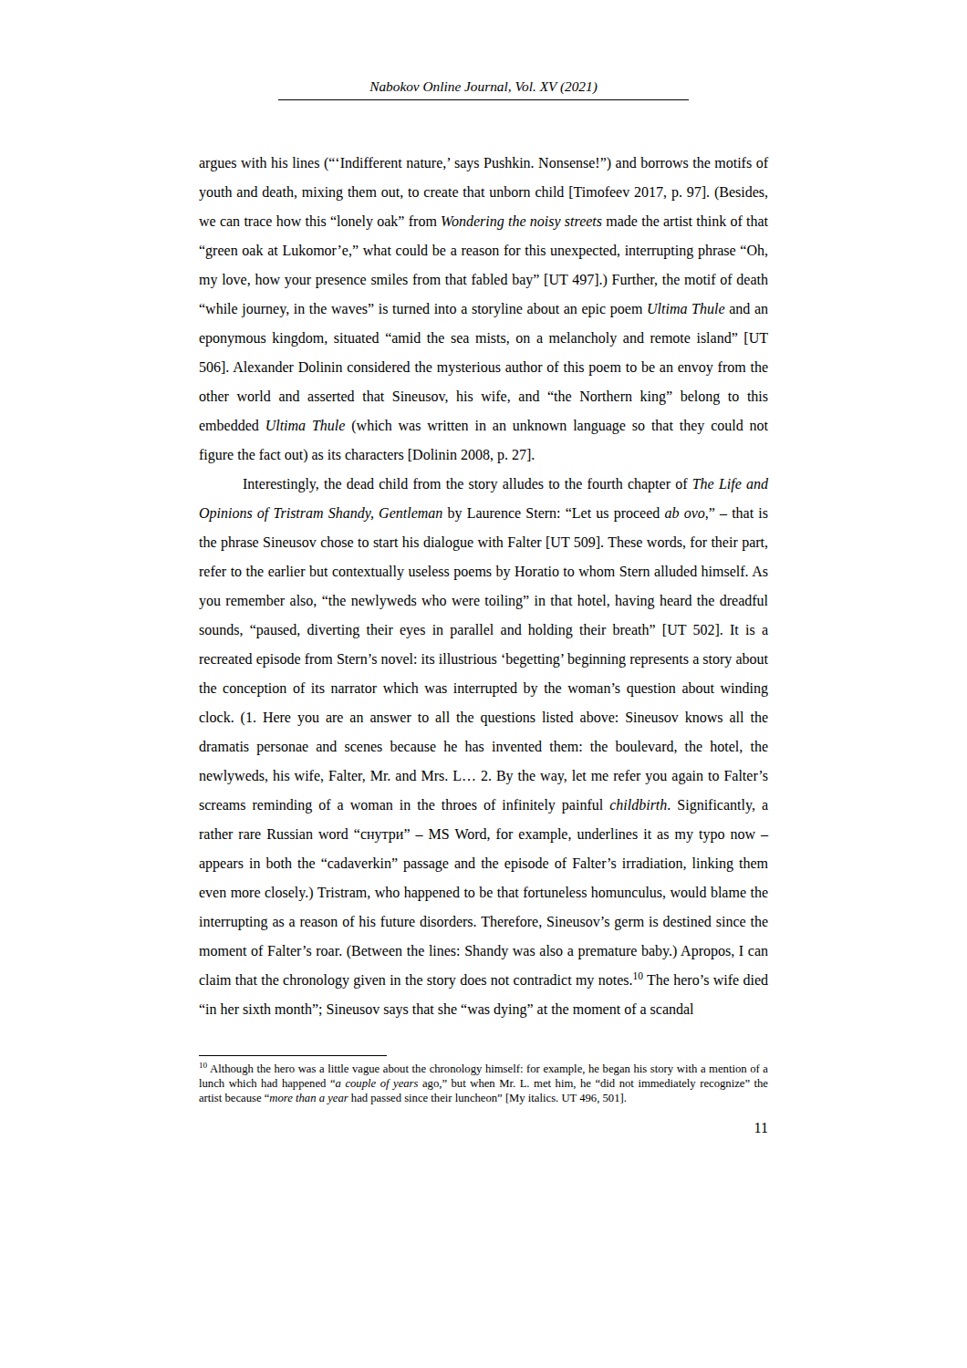Nabokov Online Journal, Vol. XV (2021)
argues with his lines (“‘Indifferent nature,’ says Pushkin. Nonsense!”) and borrows the motifs of youth and death, mixing them out, to create that unborn child [Timofeev 2017, p. 97]. (Besides, we can trace how this “lonely oak” from Wondering the noisy streets made the artist think of that “green oak at Lukomor’e,” what could be a reason for this unexpected, interrupting phrase “Oh, my love, how your presence smiles from that fabled bay” [UT 497].) Further, the motif of death “while journey, in the waves” is turned into a storyline about an epic poem Ultima Thule and an eponymous kingdom, situated “amid the sea mists, on a melancholy and remote island” [UT 506]. Alexander Dolinin considered the mysterious author of this poem to be an envoy from the other world and asserted that Sineusov, his wife, and “the Northern king” belong to this embedded Ultima Thule (which was written in an unknown language so that they could not figure the fact out) as its characters [Dolinin 2008, p. 27].
Interestingly, the dead child from the story alludes to the fourth chapter of The Life and Opinions of Tristram Shandy, Gentleman by Laurence Stern: “Let us proceed ab ovo,” – that is the phrase Sineusov chose to start his dialogue with Falter [UT 509]. These words, for their part, refer to the earlier but contextually useless poems by Horatio to whom Stern alluded himself. As you remember also, “the newlyweds who were toiling” in that hotel, having heard the dreadful sounds, “paused, diverting their eyes in parallel and holding their breath” [UT 502]. It is a recreated episode from Stern’s novel: its illustrious ‘begetting’ beginning represents a story about the conception of its narrator which was interrupted by the woman’s question about winding clock. (1. Here you are an answer to all the questions listed above: Sineusov knows all the dramatis personae and scenes because he has invented them: the boulevard, the hotel, the newlyweds, his wife, Falter, Mr. and Mrs. L… 2. By the way, let me refer you again to Falter’s screams reminding of a woman in the throes of infinitely painful childbirth. Significantly, a rather rare Russian word “снутри” – MS Word, for example, underlines it as my typo now – appears in both the “cadaverkin” passage and the episode of Falter’s irradiation, linking them even more closely.) Tristram, who happened to be that fortuneless homunculus, would blame the interrupting as a reason of his future disorders. Therefore, Sineusov’s germ is destined since the moment of Falter’s roar. (Between the lines: Shandy was also a premature baby.) Apropos, I can claim that the chronology given in the story does not contradict my notes.10 The hero’s wife died “in her sixth month”; Sineusov says that she “was dying” at the moment of a scandal
10 Although the hero was a little vague about the chronology himself: for example, he began his story with a mention of a lunch which had happened “a couple of years ago,” but when Mr. L. met him, he “did not immediately recognize” the artist because “more than a year had passed since their luncheon” [My italics. UT 496, 501].
11